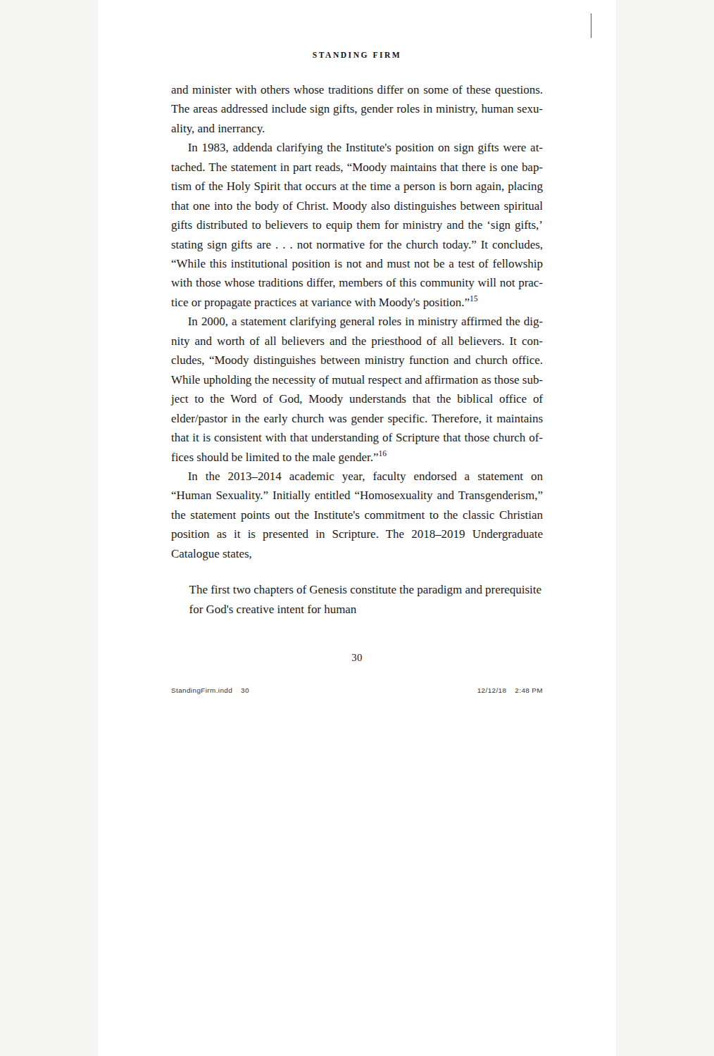Standing Firm
and minister with others whose traditions differ on some of these questions. The areas addressed include sign gifts, gender roles in ministry, human sexuality, and inerrancy.
In 1983, addenda clarifying the Institute's position on sign gifts were attached. The statement in part reads, “Moody maintains that there is one baptism of the Holy Spirit that occurs at the time a person is born again, placing that one into the body of Christ. Moody also distinguishes between spiritual gifts distributed to believers to equip them for ministry and the ‘sign gifts,’ stating sign gifts are . . . not normative for the church today.” It concludes, “While this institutional position is not and must not be a test of fellowship with those whose traditions differ, members of this community will not practice or propagate practices at variance with Moody's position.”15
In 2000, a statement clarifying general roles in ministry affirmed the dignity and worth of all believers and the priesthood of all believers. It concludes, “Moody distinguishes between ministry function and church office. While upholding the necessity of mutual respect and affirmation as those subject to the Word of God, Moody understands that the biblical office of elder/pastor in the early church was gender specific. Therefore, it maintains that it is consistent with that understanding of Scripture that those church offices should be limited to the male gender.”16
In the 2013–2014 academic year, faculty endorsed a statement on “Human Sexuality.” Initially entitled “Homosexuality and Transgenderism,” the statement points out the Institute's commitment to the classic Christian position as it is presented in Scripture. The 2018–2019 Undergraduate Catalogue states,
The first two chapters of Genesis constitute the paradigm and prerequisite for God's creative intent for human
30
StandingFirm.indd 30
12/12/182:48 PM